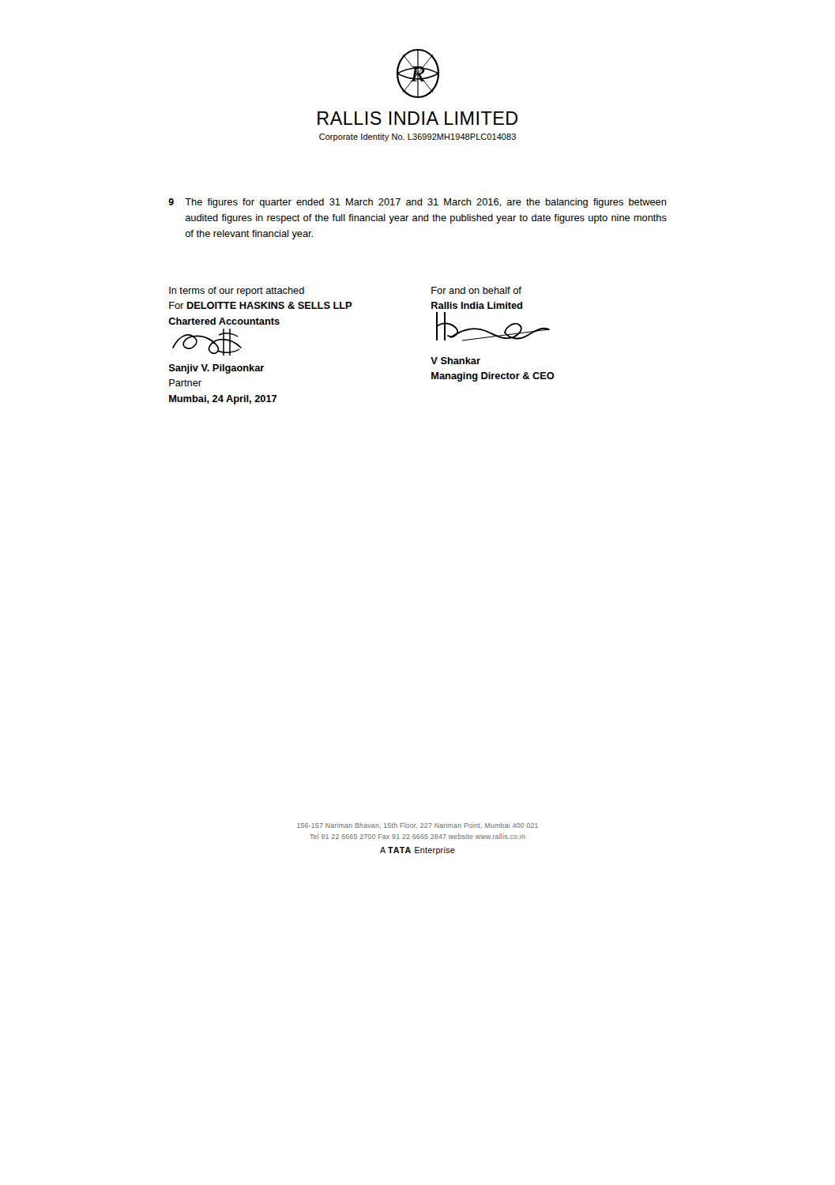R
RALLIS INDIA LIMITED
Corporate Identity No. L36992MH1948PLC014083
9
The figures for quarter ended 31 March 2017 and 31 March 2016, are the balancing figures between audited figures in respect of the full financial year and the published year to date figures upto nine months of the relevant financial year.
In terms of our report attached
For DELOITTE HASKINS & SELLS LLP
Chartered Accountants
Sanjiv V. Pilgaonkar
Partner
Mumbai, 24 April, 2017
For and on behalf of
Rallis India Limited
V Shankar
Managing Director & CEO
156-157 Nariman Bhavan, 15th Floor, 227 Nariman Point, Mumbai 400 021
Tel 91 22 6665 2700 Fax 91 22 6665 2847 website www.rallis.co.in
A TATA Enterprise